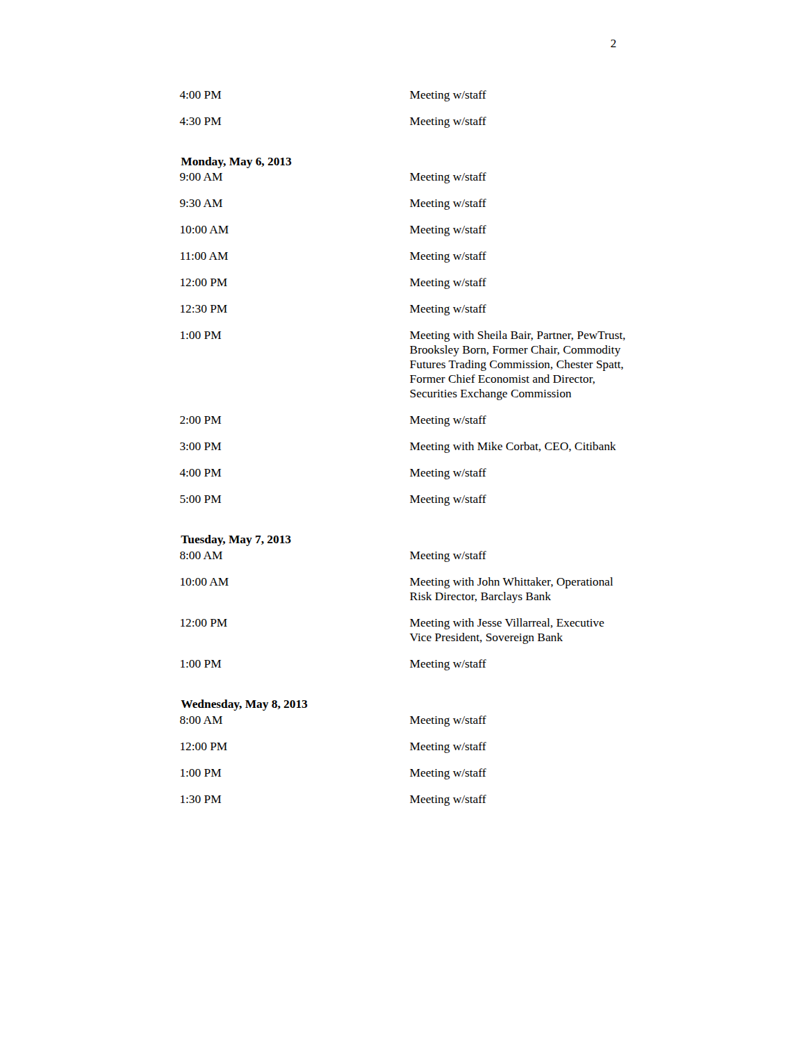2
| 4:00 PM | Meeting w/staff |
| 4:30 PM | Meeting w/staff |
Monday, May 6, 2013
| 9:00 AM | Meeting w/staff |
| 9:30 AM | Meeting w/staff |
| 10:00 AM | Meeting w/staff |
| 11:00 AM | Meeting w/staff |
| 12:00 PM | Meeting w/staff |
| 12:30 PM | Meeting w/staff |
| 1:00 PM | Meeting with Sheila Bair, Partner, PewTrust, Brooksley Born, Former Chair, Commodity Futures Trading Commission, Chester Spatt, Former Chief Economist and Director, Securities Exchange Commission |
| 2:00 PM | Meeting w/staff |
| 3:00 PM | Meeting with Mike Corbat, CEO, Citibank |
| 4:00 PM | Meeting w/staff |
| 5:00 PM | Meeting w/staff |
Tuesday, May 7, 2013
| 8:00 AM | Meeting w/staff |
| 10:00 AM | Meeting with John Whittaker, Operational Risk Director, Barclays Bank |
| 12:00 PM | Meeting with Jesse Villarreal, Executive Vice President, Sovereign Bank |
| 1:00 PM | Meeting w/staff |
Wednesday, May 8, 2013
| 8:00 AM | Meeting w/staff |
| 12:00 PM | Meeting w/staff |
| 1:00 PM | Meeting w/staff |
| 1:30 PM | Meeting w/staff |